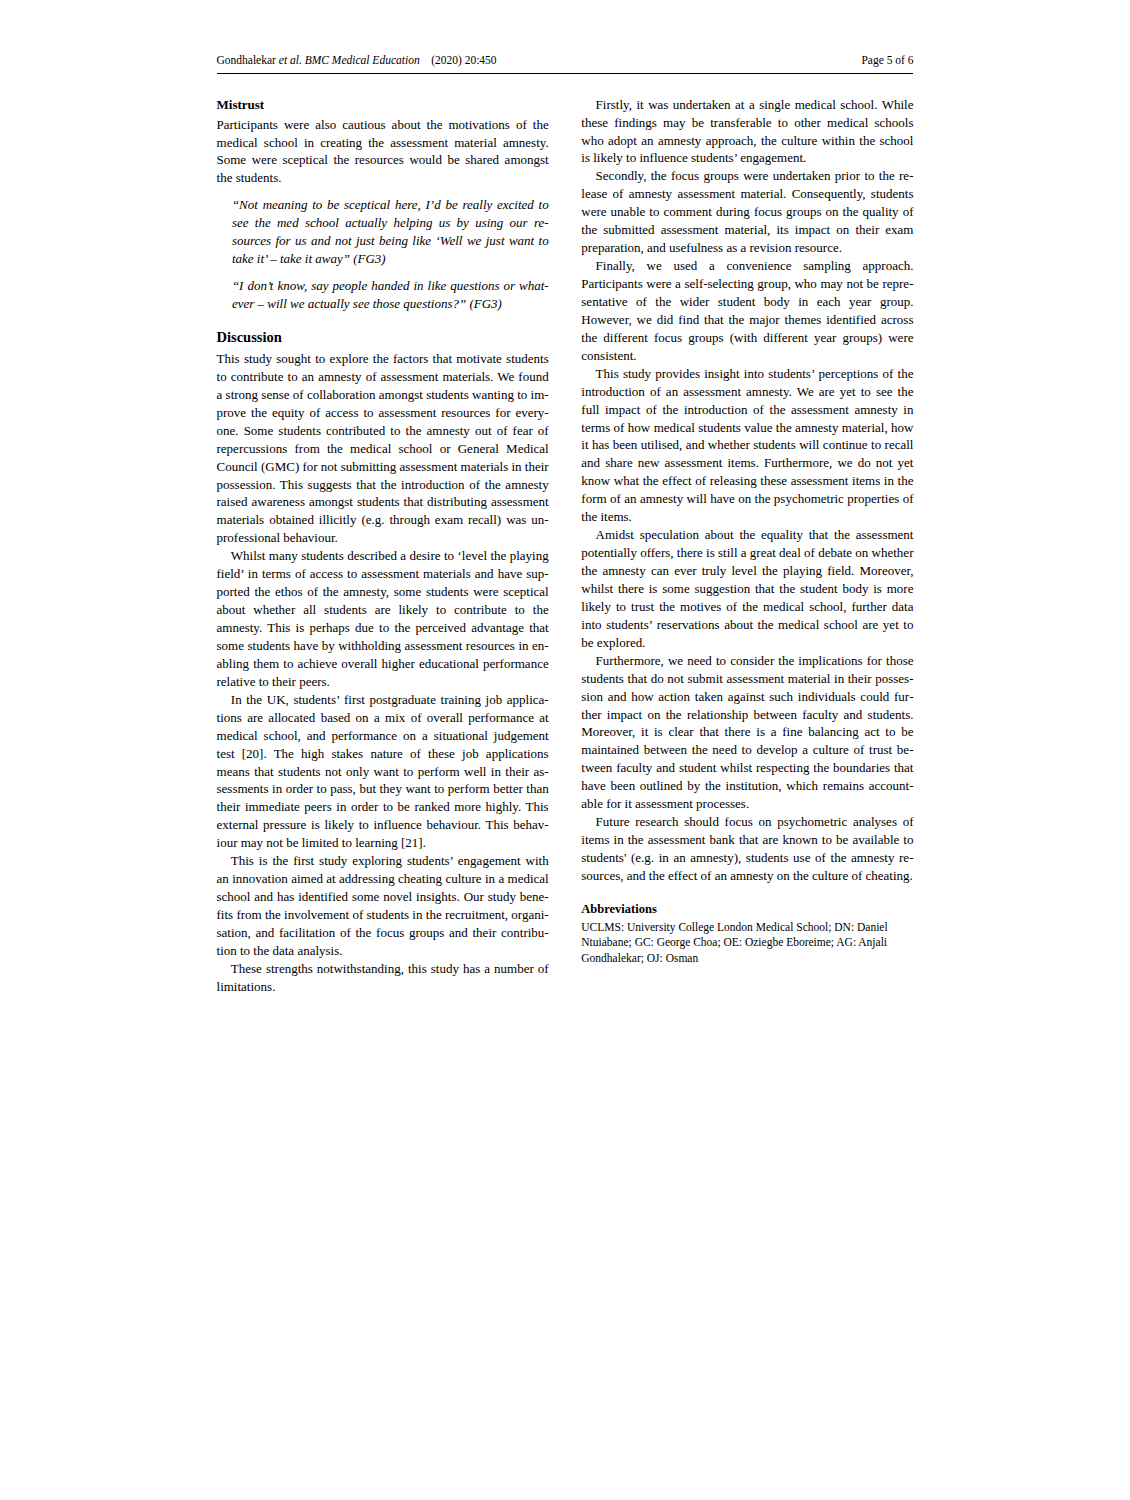Gondhalekar et al. BMC Medical Education (2020) 20:450
Page 5 of 6
Mistrust
Participants were also cautious about the motivations of the medical school in creating the assessment material amnesty. Some were sceptical the resources would be shared amongst the students.
“Not meaning to be sceptical here, I’d be really excited to see the med school actually helping us by using our resources for us and not just being like ‘Well we just want to take it’ – take it away” (FG3)
“I don’t know, say people handed in like questions or whatever – will we actually see those questions?” (FG3)
Discussion
This study sought to explore the factors that motivate students to contribute to an amnesty of assessment materials. We found a strong sense of collaboration amongst students wanting to improve the equity of access to assessment resources for everyone. Some students contributed to the amnesty out of fear of repercussions from the medical school or General Medical Council (GMC) for not submitting assessment materials in their possession. This suggests that the introduction of the amnesty raised awareness amongst students that distributing assessment materials obtained illicitly (e.g. through exam recall) was unprofessional behaviour.
Whilst many students described a desire to ‘level the playing field’ in terms of access to assessment materials and have supported the ethos of the amnesty, some students were sceptical about whether all students are likely to contribute to the amnesty. This is perhaps due to the perceived advantage that some students have by withholding assessment resources in enabling them to achieve overall higher educational performance relative to their peers.
In the UK, students’ first postgraduate training job applications are allocated based on a mix of overall performance at medical school, and performance on a situational judgement test [20]. The high stakes nature of these job applications means that students not only want to perform well in their assessments in order to pass, but they want to perform better than their immediate peers in order to be ranked more highly. This external pressure is likely to influence behaviour. This behaviour may not be limited to learning [21].
This is the first study exploring students’ engagement with an innovation aimed at addressing cheating culture in a medical school and has identified some novel insights. Our study benefits from the involvement of students in the recruitment, organisation, and facilitation of the focus groups and their contribution to the data analysis.
These strengths notwithstanding, this study has a number of limitations.
Firstly, it was undertaken at a single medical school. While these findings may be transferable to other medical schools who adopt an amnesty approach, the culture within the school is likely to influence students’ engagement.
Secondly, the focus groups were undertaken prior to the release of amnesty assessment material. Consequently, students were unable to comment during focus groups on the quality of the submitted assessment material, its impact on their exam preparation, and usefulness as a revision resource.
Finally, we used a convenience sampling approach. Participants were a self-selecting group, who may not be representative of the wider student body in each year group. However, we did find that the major themes identified across the different focus groups (with different year groups) were consistent.
This study provides insight into students’ perceptions of the introduction of an assessment amnesty. We are yet to see the full impact of the introduction of the assessment amnesty in terms of how medical students value the amnesty material, how it has been utilised, and whether students will continue to recall and share new assessment items. Furthermore, we do not yet know what the effect of releasing these assessment items in the form of an amnesty will have on the psychometric properties of the items.
Amidst speculation about the equality that the assessment potentially offers, there is still a great deal of debate on whether the amnesty can ever truly level the playing field. Moreover, whilst there is some suggestion that the student body is more likely to trust the motives of the medical school, further data into students’ reservations about the medical school are yet to be explored.
Furthermore, we need to consider the implications for those students that do not submit assessment material in their possession and how action taken against such individuals could further impact on the relationship between faculty and students. Moreover, it is clear that there is a fine balancing act to be maintained between the need to develop a culture of trust between faculty and student whilst respecting the boundaries that have been outlined by the institution, which remains accountable for it assessment processes.
Future research should focus on psychometric analyses of items in the assessment bank that are known to be available to students' (e.g. in an amnesty), students use of the amnesty resources, and the effect of an amnesty on the culture of cheating.
Abbreviations
UCLMS: University College London Medical School; DN: Daniel Ntuiabane; GC: George Choa; OE: Oziegbe Eboreime; AG: Anjali Gondhalekar; OJ: Osman